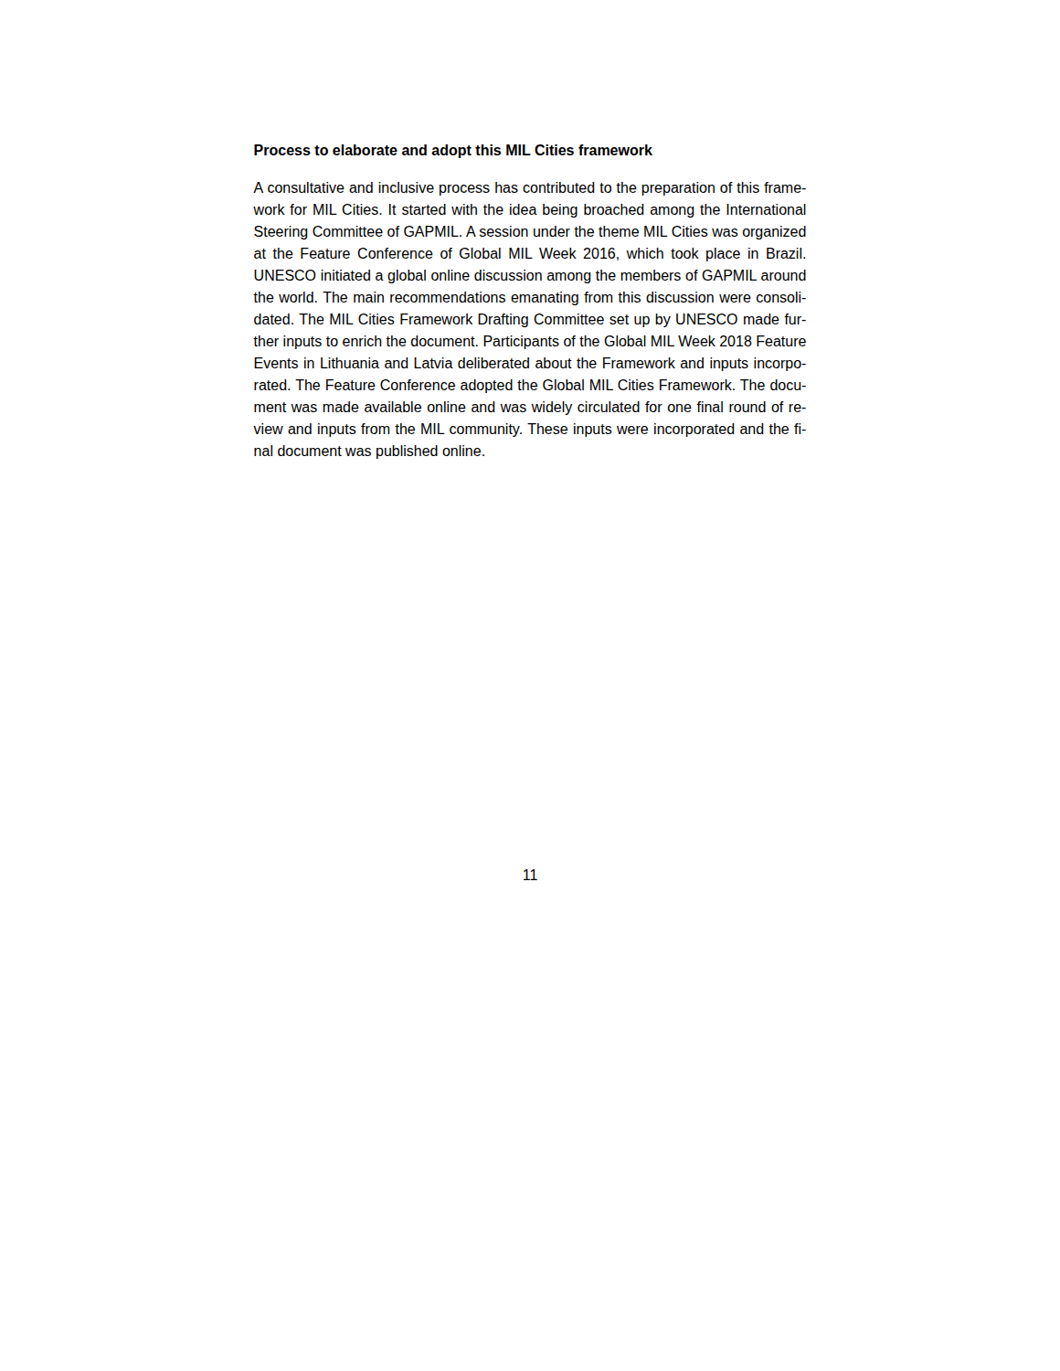Process to elaborate and adopt this MIL Cities framework
A consultative and inclusive process has contributed to the preparation of this framework for MIL Cities. It started with the idea being broached among the International Steering Committee of GAPMIL. A session under the theme MIL Cities was organized at the Feature Conference of Global MIL Week 2016, which took place in Brazil. UNESCO initiated a global online discussion among the members of GAPMIL around the world. The main recommendations emanating from this discussion were consolidated. The MIL Cities Framework Drafting Committee set up by UNESCO made further inputs to enrich the document. Participants of the Global MIL Week 2018 Feature Events in Lithuania and Latvia deliberated about the Framework and inputs incorporated. The Feature Conference adopted the Global MIL Cities Framework. The document was made available online and was widely circulated for one final round of review and inputs from the MIL community. These inputs were incorporated and the final document was published online.
11